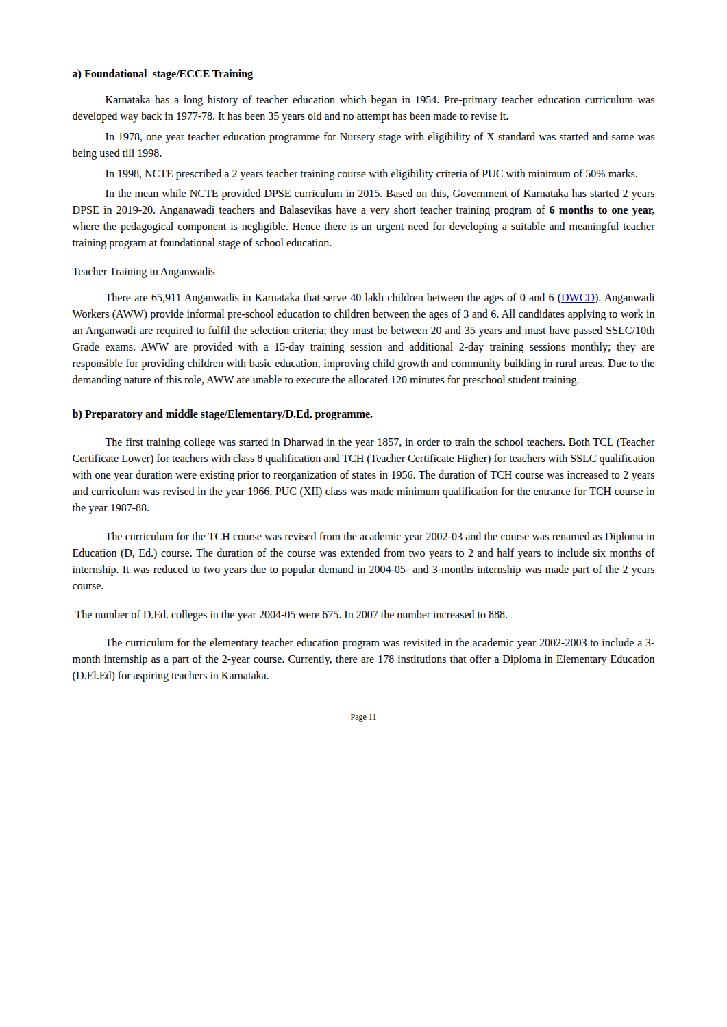a) Foundational stage/ECCE Training
Karnataka has a long history of teacher education which began in 1954. Pre-primary teacher education curriculum was developed way back in 1977-78. It has been 35 years old and no attempt has been made to revise it.
In 1978, one year teacher education programme for Nursery stage with eligibility of X standard was started and same was being used till 1998.
In 1998, NCTE prescribed a 2 years teacher training course with eligibility criteria of PUC with minimum of 50% marks.
In the mean while NCTE provided DPSE curriculum in 2015. Based on this, Government of Karnataka has started 2 years DPSE in 2019-20. Anganawadi teachers and Balasevikas have a very short teacher training program of 6 months to one year, where the pedagogical component is negligible. Hence there is an urgent need for developing a suitable and meaningful teacher training program at foundational stage of school education.
Teacher Training in Anganwadis
There are 65,911 Anganwadis in Karnataka that serve 40 lakh children between the ages of 0 and 6 (DWCD). Anganwadi Workers (AWW) provide informal pre-school education to children between the ages of 3 and 6. All candidates applying to work in an Anganwadi are required to fulfil the selection criteria; they must be between 20 and 35 years and must have passed SSLC/10th Grade exams. AWW are provided with a 15-day training session and additional 2-day training sessions monthly; they are responsible for providing children with basic education, improving child growth and community building in rural areas. Due to the demanding nature of this role, AWW are unable to execute the allocated 120 minutes for preschool student training.
b) Preparatory and middle stage/Elementary/D.Ed, programme.
The first training college was started in Dharwad in the year 1857, in order to train the school teachers. Both TCL (Teacher Certificate Lower) for teachers with class 8 qualification and TCH (Teacher Certificate Higher) for teachers with SSLC qualification with one year duration were existing prior to reorganization of states in 1956. The duration of TCH course was increased to 2 years and curriculum was revised in the year 1966. PUC (XII) class was made minimum qualification for the entrance for TCH course in the year 1987-88.
The curriculum for the TCH course was revised from the academic year 2002-03 and the course was renamed as Diploma in Education (D, Ed.) course. The duration of the course was extended from two years to 2 and half years to include six months of internship. It was reduced to two years due to popular demand in 2004-05- and 3-months internship was made part of the 2 years course.
The number of D.Ed. colleges in the year 2004-05 were 675. In 2007 the number increased to 888.
The curriculum for the elementary teacher education program was revisited in the academic year 2002-2003 to include a 3-month internship as a part of the 2-year course. Currently, there are 178 institutions that offer a Diploma in Elementary Education (D.El.Ed) for aspiring teachers in Karnataka.
Page 11